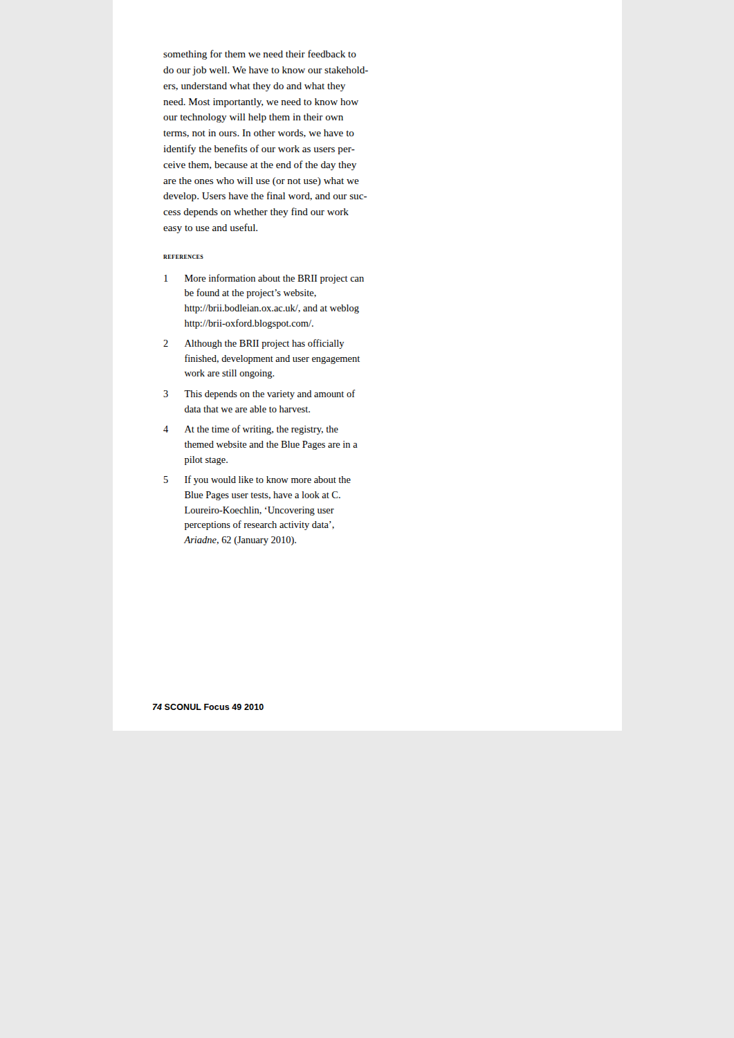something for them we need their feedback to do our job well. We have to know our stakeholders, understand what they do and what they need. Most importantly, we need to know how our technology will help them in their own terms, not in ours. In other words, we have to identify the benefits of our work as users perceive them, because at the end of the day they are the ones who will use (or not use) what we develop. Users have the final word, and our success depends on whether they find our work easy to use and useful.
References
1 More information about the BRII project can be found at the project’s website, http://brii.bodleian.ox.ac.uk/, and at weblog http://brii-oxford.blogspot.com/.
2 Although the BRII project has officially finished, development and user engagement work are still ongoing.
3 This depends on the variety and amount of data that we are able to harvest.
4 At the time of writing, the registry, the themed website and the Blue Pages are in a pilot stage.
5 If you would like to know more about the Blue Pages user tests, have a look at C. Loureiro-Koechlin, ‘Uncovering user perceptions of research activity data’, Ariadne, 62 (January 2010).
74 SCONUL Focus 49 2010